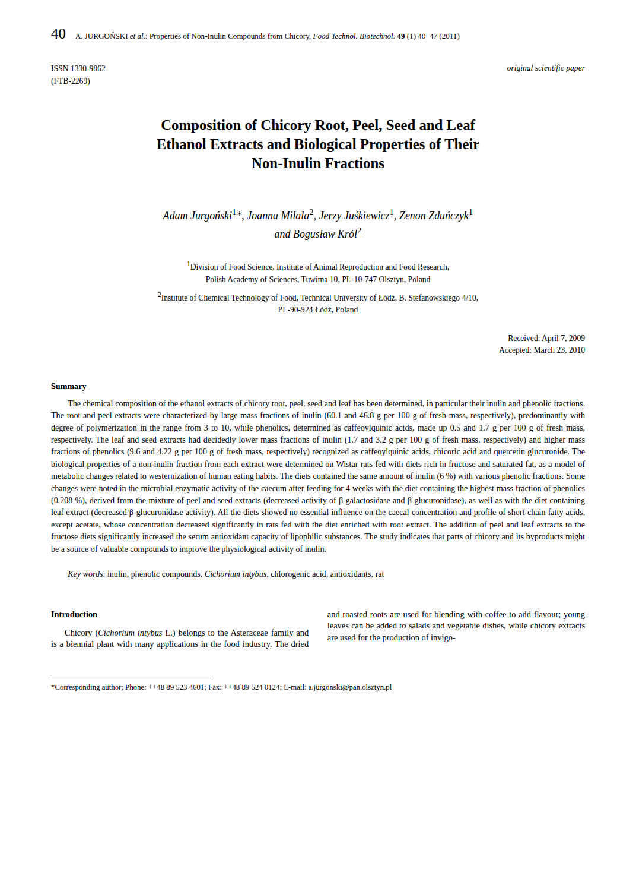40 A. JURGOŃSKI et al.: Properties of Non-Inulin Compounds from Chicory, Food Technol. Biotechnol. 49 (1) 40–47 (2011)
ISSN 1330-9862
(FTB-2269)
original scientific paper
Composition of Chicory Root, Peel, Seed and Leaf
Ethanol Extracts and Biological Properties of Their
Non-Inulin Fractions
Adam Jurgoński1*, Joanna Milala2, Jerzy Juśkiewicz1, Zenon Zduńczyk1
and Bogusław Król2
1Division of Food Science, Institute of Animal Reproduction and Food Research,
Polish Academy of Sciences, Tuwima 10, PL-10-747 Olsztyn, Poland
2Institute of Chemical Technology of Food, Technical University of Łódź, B. Stefanowskiego 4/10,
PL-90-924 Łódź, Poland
Received: April 7, 2009
Accepted: March 23, 2010
Summary
The chemical composition of the ethanol extracts of chicory root, peel, seed and leaf has been determined, in particular their inulin and phenolic fractions. The root and peel extracts were characterized by large mass fractions of inulin (60.1 and 46.8 g per 100 g of fresh mass, respectively), predominantly with degree of polymerization in the range from 3 to 10, while phenolics, determined as caffeoylquinic acids, made up 0.5 and 1.7 g per 100 g of fresh mass, respectively. The leaf and seed extracts had decidedly lower mass fractions of inulin (1.7 and 3.2 g per 100 g of fresh mass, respectively) and higher mass fractions of phenolics (9.6 and 4.22 g per 100 g of fresh mass, respectively) recognized as caffeoylquinic acids, chicoric acid and quercetin glucuronide. The biological properties of a non-inulin fraction from each extract were determined on Wistar rats fed with diets rich in fructose and saturated fat, as a model of metabolic changes related to westernization of human eating habits. The diets contained the same amount of inulin (6 %) with various phenolic fractions. Some changes were noted in the microbial enzymatic activity of the caecum after feeding for 4 weeks with the diet containing the highest mass fraction of phenolics (0.208 %), derived from the mixture of peel and seed extracts (decreased activity of β-galactosidase and β-glucuronidase), as well as with the diet containing leaf extract (decreased β-glucuronidase activity). All the diets showed no essential influence on the caecal concentration and profile of short-chain fatty acids, except acetate, whose concentration decreased significantly in rats fed with the diet enriched with root extract. The addition of peel and leaf extracts to the fructose diets significantly increased the serum antioxidant capacity of lipophilic substances. The study indicates that parts of chicory and its byproducts might be a source of valuable compounds to improve the physiological activity of inulin.
Key words: inulin, phenolic compounds, Cichorium intybus, chlorogenic acid, antioxidants, rat
Introduction
Chicory (Cichorium intybus L.) belongs to the Asteraceae family and is a biennial plant with many applications in the food industry. The dried and roasted roots are used for blending with coffee to add flavour; young leaves can be added to salads and vegetable dishes, while chicory extracts are used for the production of invigo-
*Corresponding author; Phone: ++48 89 523 4601; Fax: ++48 89 524 0124; E-mail: a.jurgonski@pan.olsztyn.pl